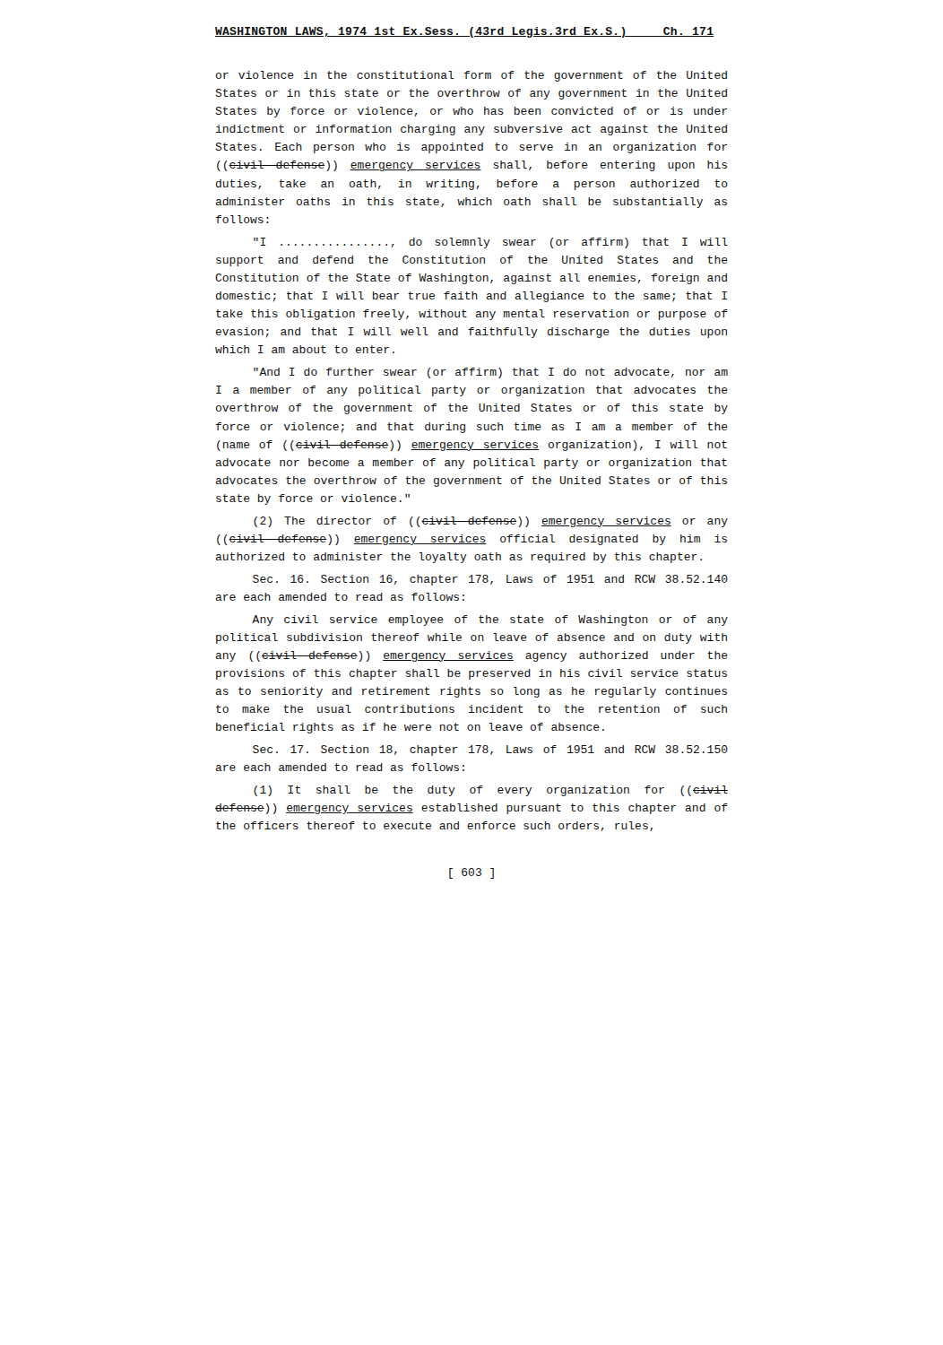WASHINGTON LAWS, 1974 1st Ex.Sess. (43rd Legis.3rd Ex.S.) Ch. 171
or violence in the constitutional form of the government of the United States or in this state or the overthrow of any government in the United States by force or violence, or who has been convicted of or is under indictment or information charging any subversive act against the United States. Each person who is appointed to serve in an organization for ((civil defense)) emergency services shall, before entering upon his duties, take an oath, in writing, before a person authorized to administer oaths in this state, which oath shall be substantially as follows:
"I ................, do solemnly swear (or affirm) that I will support and defend the Constitution of the United States and the Constitution of the State of Washington, against all enemies, foreign and domestic; that I will bear true faith and allegiance to the same; that I take this obligation freely, without any mental reservation or purpose of evasion; and that I will well and faithfully discharge the duties upon which I am about to enter.
"And I do further swear (or affirm) that I do not advocate, nor am I a member of any political party or organization that advocates the overthrow of the government of the United States or of this state by force or violence; and that during such time as I am a member of the (name of ((civil defense)) emergency services organization), I will not advocate nor become a member of any political party or organization that advocates the overthrow of the government of the United States or of this state by force or violence."
(2) The director of ((civil defense)) emergency services or any ((civil defense)) emergency services official designated by him is authorized to administer the loyalty oath as required by this chapter.
Sec. 16. Section 16, chapter 178, Laws of 1951 and RCW 38.52.140 are each amended to read as follows:
Any civil service employee of the state of Washington or of any political subdivision thereof while on leave of absence and on duty with any ((civil defense)) emergency services agency authorized under the provisions of this chapter shall be preserved in his civil service status as to seniority and retirement rights so long as he regularly continues to make the usual contributions incident to the retention of such beneficial rights as if he were not on leave of absence.
Sec. 17. Section 18, chapter 178, Laws of 1951 and RCW 38.52.150 are each amended to read as follows:
(1) It shall be the duty of every organization for ((civil defense)) emergency services established pursuant to this chapter and of the officers thereof to execute and enforce such orders, rules,
[ 603 ]